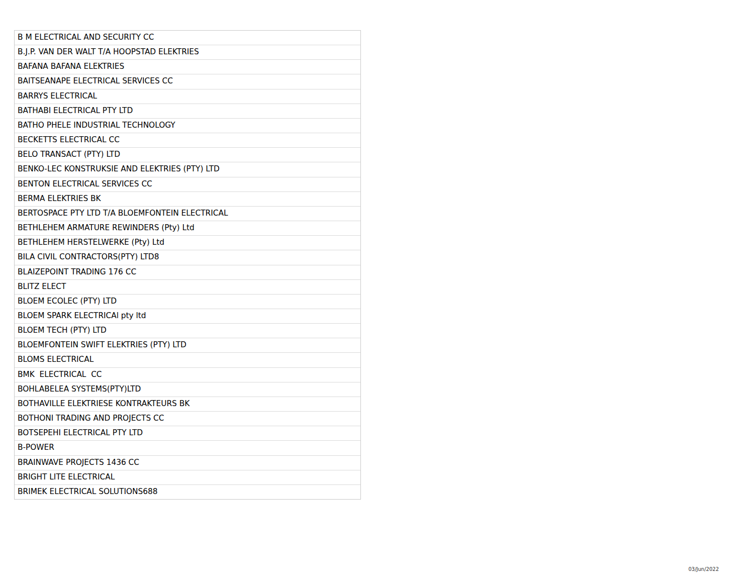| B M ELECTRICAL AND SECURITY CC |
| B.J.P. VAN DER WALT T/A HOOPSTAD ELEKTRIES |
| BAFANA BAFANA ELEKTRIES |
| BAITSEANAPE ELECTRICAL SERVICES CC |
| BARRYS ELECTRICAL |
| BATHABI ELECTRICAL PTY LTD |
| BATHO PHELE INDUSTRIAL TECHNOLOGY |
| BECKETTS ELECTRICAL CC |
| BELO TRANSACT (PTY) LTD |
| BENKO-LEC KONSTRUKSIE AND ELEKTRIES (PTY) LTD |
| BENTON ELECTRICAL SERVICES CC |
| BERMA ELEKTRIES BK |
| BERTOSPACE PTY LTD T/A BLOEMFONTEIN ELECTRICAL |
| BETHLEHEM ARMATURE REWINDERS (Pty) Ltd |
| BETHLEHEM HERSTELWERKE (Pty) Ltd |
| BILA CIVIL CONTRACTORS(PTY) LTD8 |
| BLAIZEPOINT TRADING 176 CC |
| BLITZ ELECT |
| BLOEM ECOLEC (PTY) LTD |
| BLOEM SPARK ELECTRICAl pty ltd |
| BLOEM TECH (PTY) LTD |
| BLOEMFONTEIN SWIFT ELEKTRIES (PTY) LTD |
| BLOMS ELECTRICAL |
| BMK ELECTRICAL CC |
| BOHLABELEA SYSTEMS(PTY)LTD |
| BOTHAVILLE ELEKTRIESE KONTRAKTEURS BK |
| BOTHONI TRADING AND PROJECTS CC |
| BOTSEPEHI ELECTRICAL PTY LTD |
| B-POWER |
| BRAINWAVE PROJECTS 1436 CC |
| BRIGHT LITE ELECTRICAL |
| BRIMEK ELECTRICAL SOLUTIONS688 |
03/Jun/2022